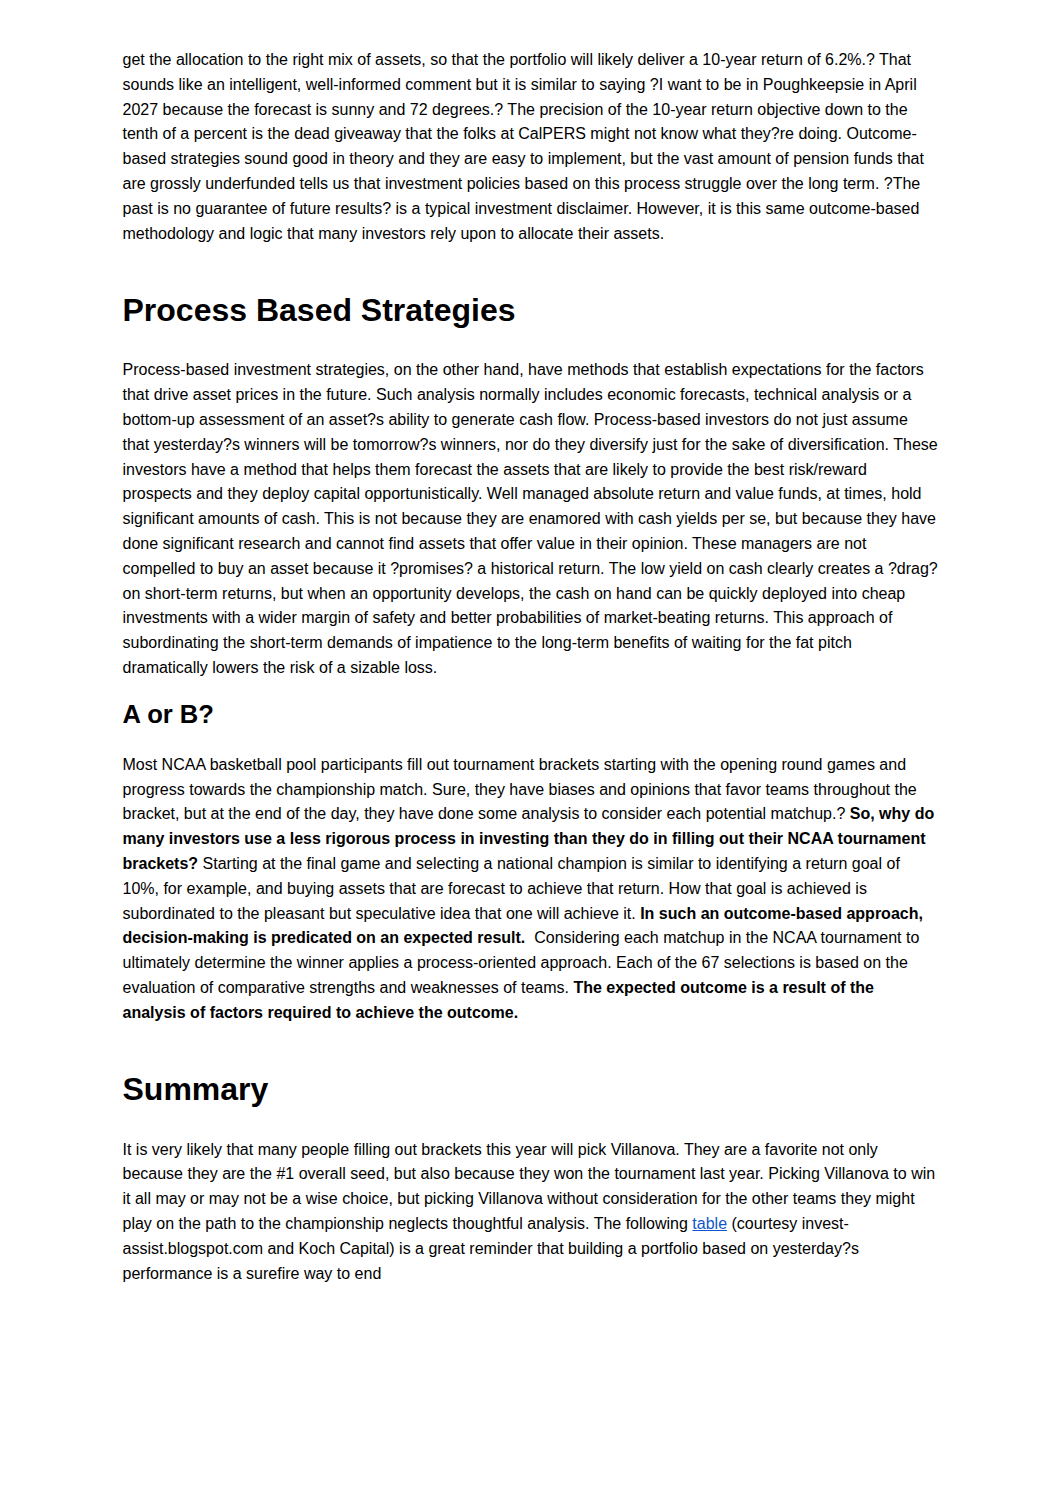get the allocation to the right mix of assets, so that the portfolio will likely deliver a 10-year return of 6.2%.? That sounds like an intelligent, well-informed comment but it is similar to saying ?I want to be in Poughkeepsie in April 2027 because the forecast is sunny and 72 degrees.? The precision of the 10-year return objective down to the tenth of a percent is the dead giveaway that the folks at CalPERS might not know what they?re doing. Outcome-based strategies sound good in theory and they are easy to implement, but the vast amount of pension funds that are grossly underfunded tells us that investment policies based on this process struggle over the long term. ?The past is no guarantee of future results? is a typical investment disclaimer. However, it is this same outcome-based methodology and logic that many investors rely upon to allocate their assets.
Process Based Strategies
Process-based investment strategies, on the other hand, have methods that establish expectations for the factors that drive asset prices in the future. Such analysis normally includes economic forecasts, technical analysis or a bottom-up assessment of an asset?s ability to generate cash flow. Process-based investors do not just assume that yesterday?s winners will be tomorrow?s winners, nor do they diversify just for the sake of diversification. These investors have a method that helps them forecast the assets that are likely to provide the best risk/reward prospects and they deploy capital opportunistically. Well managed absolute return and value funds, at times, hold significant amounts of cash. This is not because they are enamored with cash yields per se, but because they have done significant research and cannot find assets that offer value in their opinion. These managers are not compelled to buy an asset because it ?promises? a historical return. The low yield on cash clearly creates a ?drag? on short-term returns, but when an opportunity develops, the cash on hand can be quickly deployed into cheap investments with a wider margin of safety and better probabilities of market-beating returns. This approach of subordinating the short-term demands of impatience to the long-term benefits of waiting for the fat pitch dramatically lowers the risk of a sizable loss.
A or B?
Most NCAA basketball pool participants fill out tournament brackets starting with the opening round games and progress towards the championship match. Sure, they have biases and opinions that favor teams throughout the bracket, but at the end of the day, they have done some analysis to consider each potential matchup.? So, why do many investors use a less rigorous process in investing than they do in filling out their NCAA tournament brackets? Starting at the final game and selecting a national champion is similar to identifying a return goal of 10%, for example, and buying assets that are forecast to achieve that return. How that goal is achieved is subordinated to the pleasant but speculative idea that one will achieve it. In such an outcome-based approach, decision-making is predicated on an expected result. Considering each matchup in the NCAA tournament to ultimately determine the winner applies a process-oriented approach. Each of the 67 selections is based on the evaluation of comparative strengths and weaknesses of teams. The expected outcome is a result of the analysis of factors required to achieve the outcome.
Summary
It is very likely that many people filling out brackets this year will pick Villanova. They are a favorite not only because they are the #1 overall seed, but also because they won the tournament last year. Picking Villanova to win it all may or may not be a wise choice, but picking Villanova without consideration for the other teams they might play on the path to the championship neglects thoughtful analysis. The following table (courtesy invest-assist.blogspot.com and Koch Capital) is a great reminder that building a portfolio based on yesterday?s performance is a surefire way to end